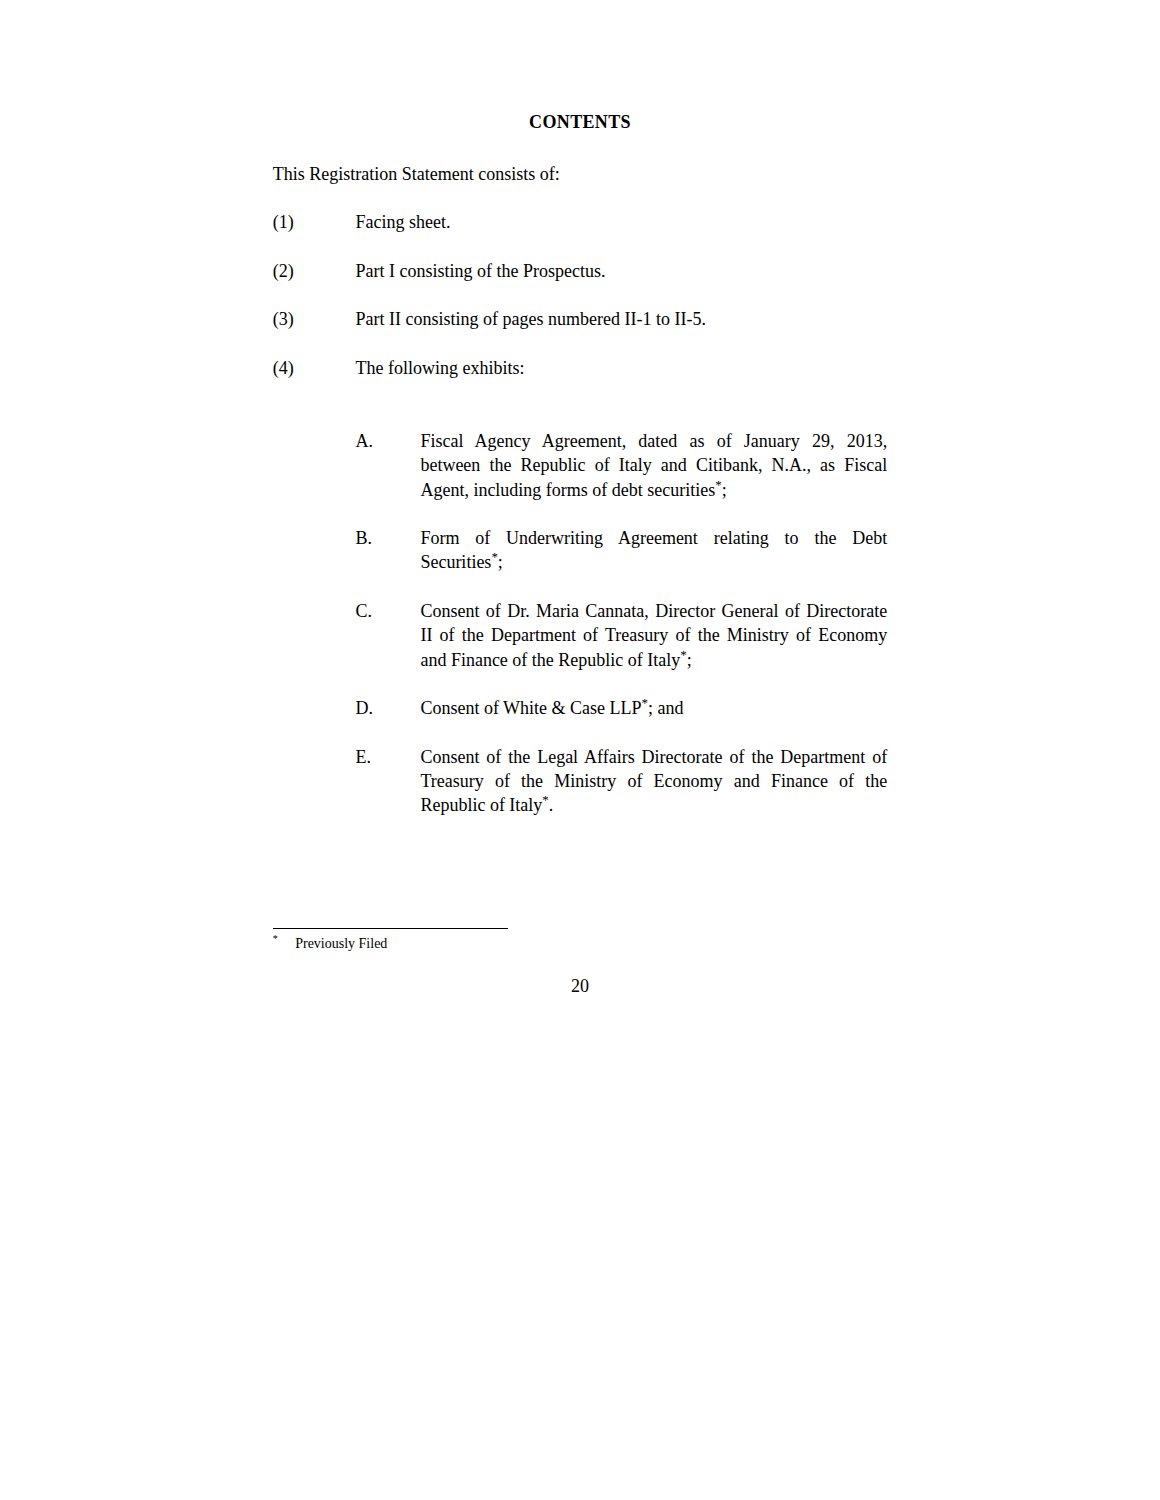CONTENTS
This Registration Statement consists of:
(1)
Facing sheet.
(2)
Part I consisting of the Prospectus.
(3)
Part II consisting of pages numbered II-1 to II-5.
(4)
The following exhibits:
A.
Fiscal Agency Agreement, dated as of January 29, 2013, between the Republic of Italy and Citibank, N.A., as Fiscal Agent, including forms of debt securities*;
B.
Form of Underwriting Agreement relating to the Debt Securities*;
C.
Consent of Dr. Maria Cannata, Director General of Directorate II of the Department of Treasury of the Ministry of Economy and Finance of the Republic of Italy*;
D.
Consent of White & Case LLP*; and
E.
Consent of the Legal Affairs Directorate of the Department of Treasury of the Ministry of Economy and Finance of the Republic of Italy*.
*Previously Filed
20